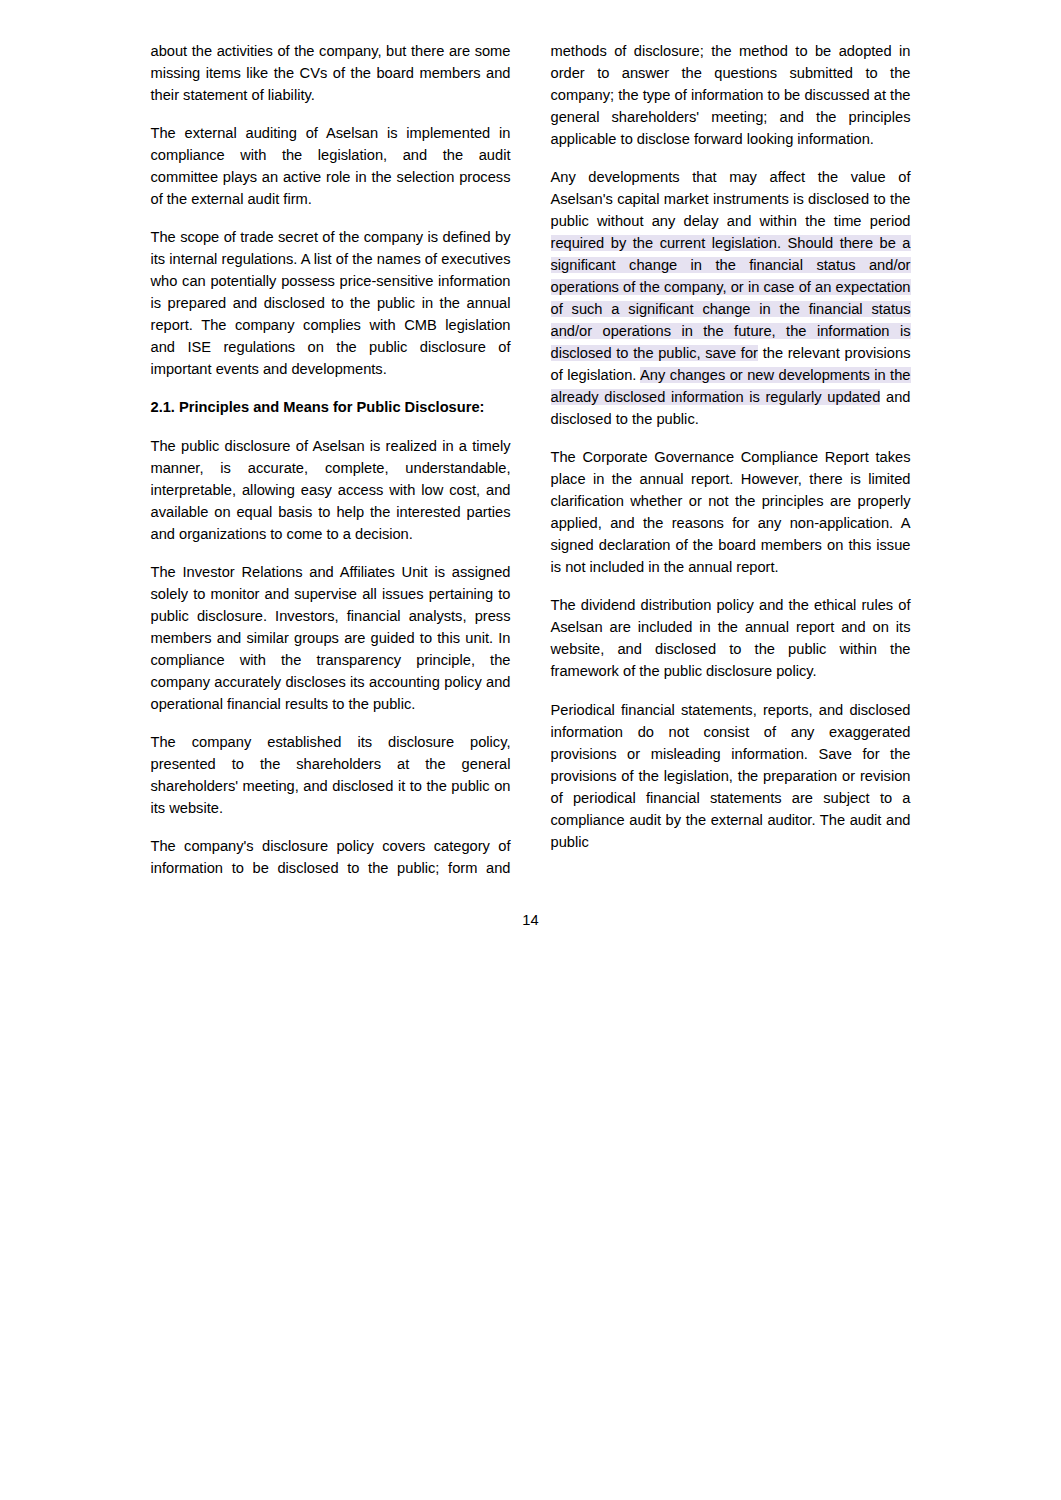about the activities of the company, but there are some missing items like the CVs of the board members and their statement of liability.
The external auditing of Aselsan is implemented in compliance with the legislation, and the audit committee plays an active role in the selection process of the external audit firm.
The scope of trade secret of the company is defined by its internal regulations. A list of the names of executives who can potentially possess price-sensitive information is prepared and disclosed to the public in the annual report. The company complies with CMB legislation and ISE regulations on the public disclosure of important events and developments.
2.1. Principles and Means for Public Disclosure:
The public disclosure of Aselsan is realized in a timely manner, is accurate, complete, understandable, interpretable, allowing easy access with low cost, and available on equal basis to help the interested parties and organizations to come to a decision.
The Investor Relations and Affiliates Unit is assigned solely to monitor and supervise all issues pertaining to public disclosure. Investors, financial analysts, press members and similar groups are guided to this unit. In compliance with the transparency principle, the company accurately discloses its accounting policy and operational financial results to the public.
The company established its disclosure policy, presented to the shareholders at the general shareholders' meeting, and disclosed it to the public on its website.
The company's disclosure policy covers category of information to be disclosed to the public; form and methods of disclosure; the method to be adopted in order to answer the questions submitted to the company; the type of information to be discussed at the general shareholders' meeting; and the principles applicable to disclose forward looking information.
Any developments that may affect the value of Aselsan's capital market instruments is disclosed to the public without any delay and within the time period required by the current legislation. Should there be a significant change in the financial status and/or operations of the company, or in case of an expectation of such a significant change in the financial status and/or operations in the future, the information is disclosed to the public, save for the relevant provisions of legislation. Any changes or new developments in the already disclosed information is regularly updated and disclosed to the public.
The Corporate Governance Compliance Report takes place in the annual report. However, there is limited clarification whether or not the principles are properly applied, and the reasons for any non-application. A signed declaration of the board members on this issue is not included in the annual report.
The dividend distribution policy and the ethical rules of Aselsan are included in the annual report and on its website, and disclosed to the public within the framework of the public disclosure policy.
Periodical financial statements, reports, and disclosed information do not consist of any exaggerated provisions or misleading information. Save for the provisions of the legislation, the preparation or revision of periodical financial statements are subject to a compliance audit by the external auditor. The audit and public
14